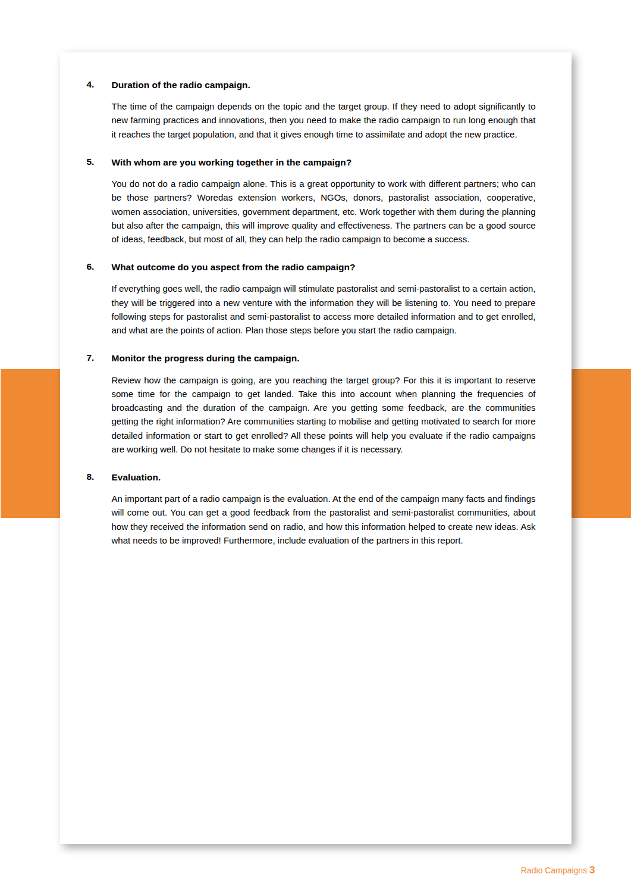4.
Duration of the radio campaign.
The time of the campaign depends on the topic and the target group. If they need to adopt significantly to new farming practices and innovations, then you need to make the radio campaign to run long enough that it reaches the target population, and that it gives enough time to assimilate and adopt the new practice.
5.
With whom are you working together in the campaign?
You do not do a radio campaign alone. This is a great opportunity to work with different partners; who can be those partners? Woredas extension workers, NGOs, donors, pastoralist association, cooperative, women association, universities, government department, etc. Work together with them during the planning but also after the campaign, this will improve quality and effectiveness. The partners can be a good source of ideas, feedback, but most of all, they can help the radio campaign to become a success.
6.
What outcome do you aspect from the radio campaign?
If everything goes well, the radio campaign will stimulate pastoralist and semi-pastoralist to a certain action, they will be triggered into a new venture with the information they will be listening to. You need to prepare following steps for pastoralist and semi-pastoralist to access more detailed information and to get enrolled, and what are the points of action. Plan those steps before you start the radio campaign.
7.
Monitor the progress during the campaign.
Review how the campaign is going, are you reaching the target group? For this it is important to reserve some time for the campaign to get landed. Take this into account when planning the frequencies of broadcasting and the duration of the campaign. Are you getting some feedback, are the communities getting the right information? Are communities starting to mobilise and getting motivated to search for more detailed information or start to get enrolled? All these points will help you evaluate if the radio campaigns are working well. Do not hesitate to make some changes if it is necessary.
8.
Evaluation.
An important part of a radio campaign is the evaluation. At the end of the campaign many facts and findings will come out. You can get a good feedback from the pastoralist and semi-pastoralist communities, about how they received the information send on radio, and how this information helped to create new ideas. Ask what needs to be improved! Furthermore, include evaluation of the partners in this report.
Radio Campaigns 3